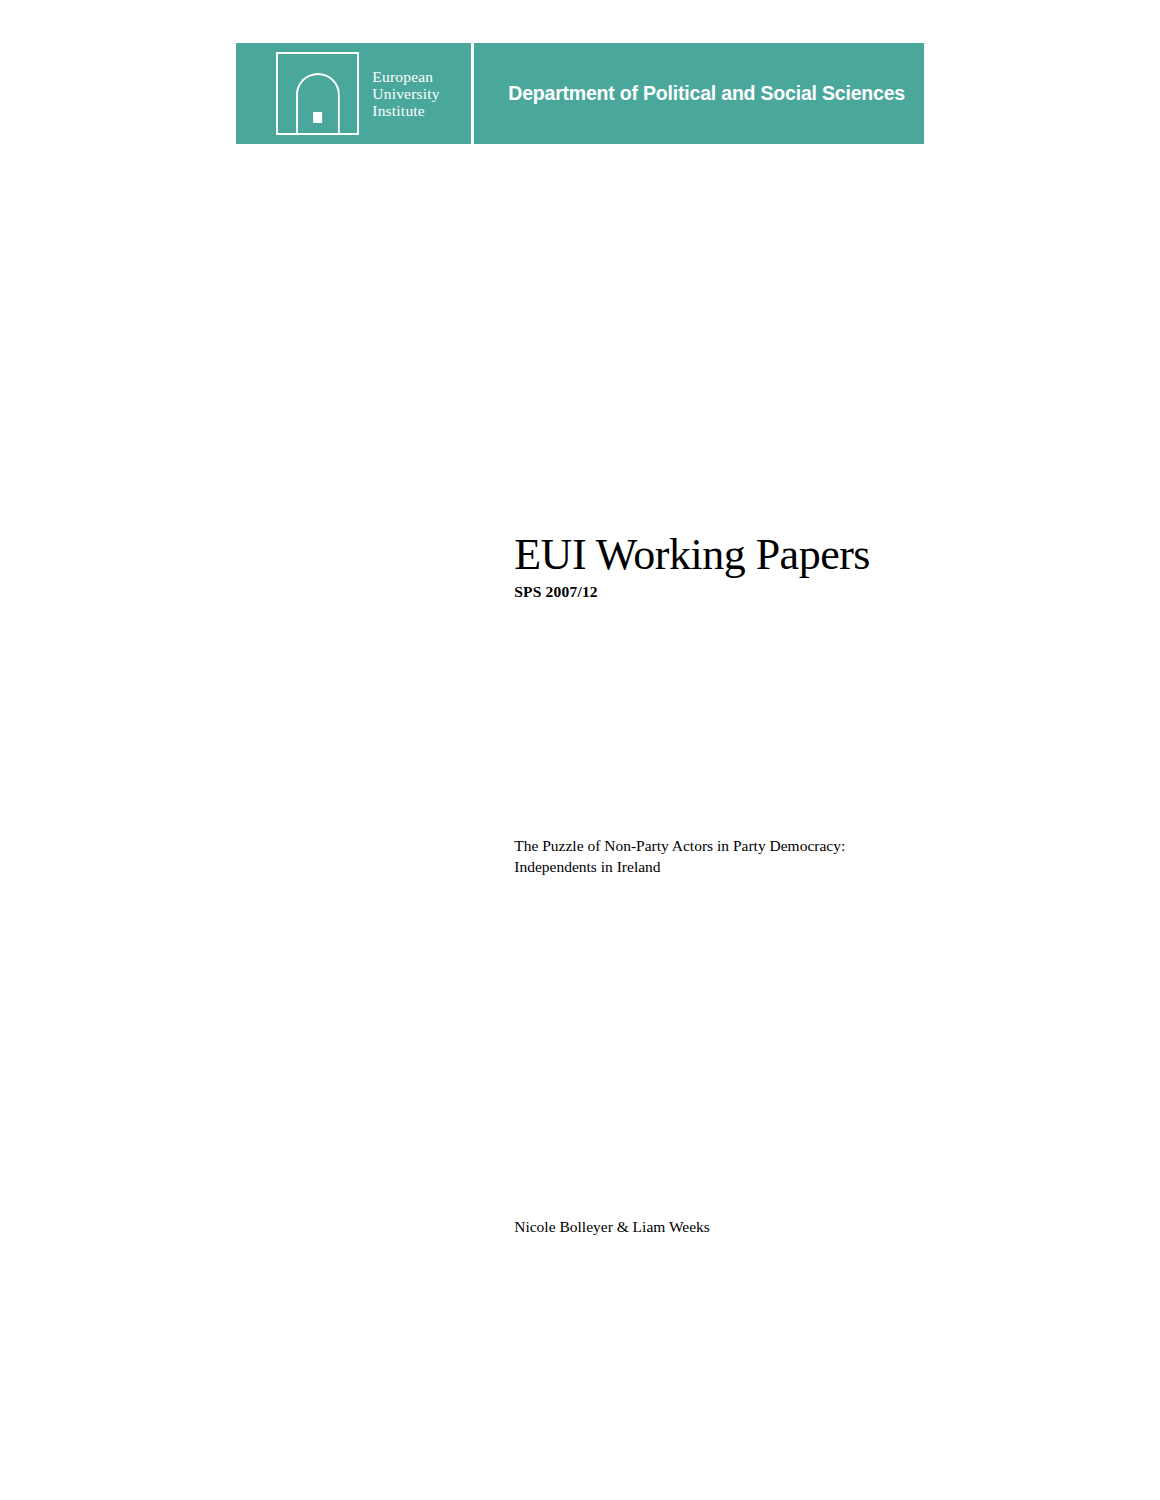European
University
Institute
Department of Political and Social Sciences
EUI Working Papers
SPS 2007/12
The Puzzle of Non-Party Actors in Party Democracy:
Independents in Ireland
Nicole Bolleyer & Liam Weeks